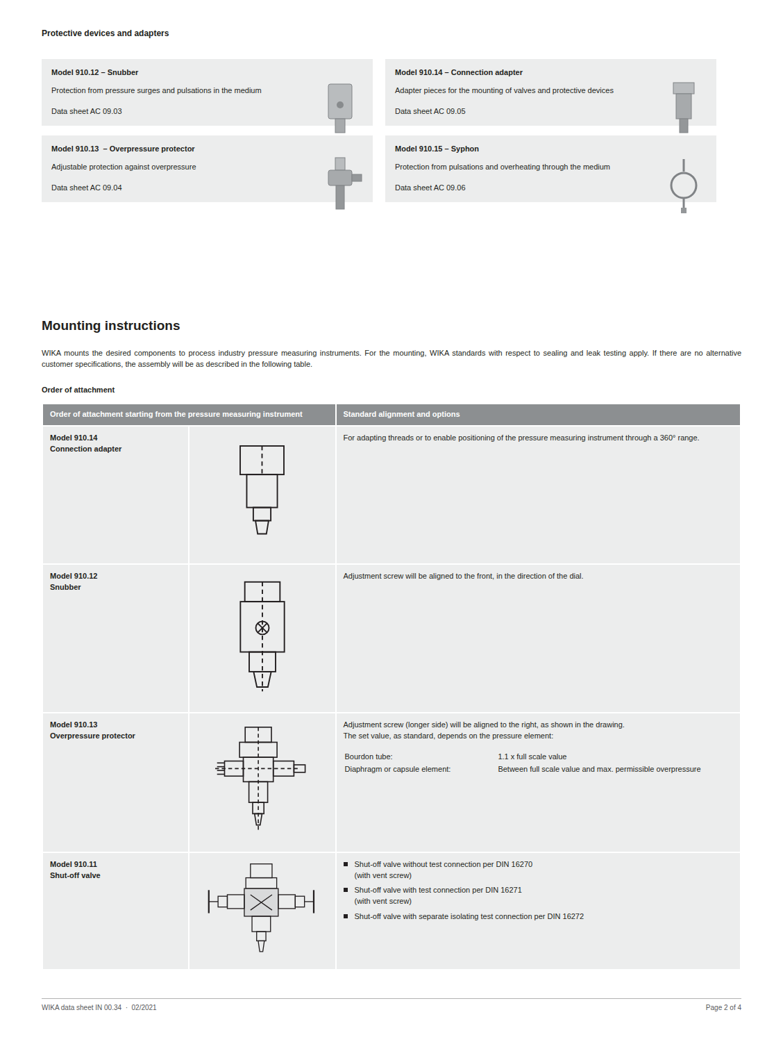Protective devices and adapters
| Model 910.12 – Snubber Protection from pressure surges and pulsations in the medium Data sheet AC 09.03 | Model 910.14 – Connection adapter Adapter pieces for the mounting of valves and protective devices Data sheet AC 09.05 |
| Model 910.13 – Overpressure protector Adjustable protection against overpressure Data sheet AC 09.04 | Model 910.15 – Syphon Protection from pulsations and overheating through the medium Data sheet AC 09.06 |
Mounting instructions
WIKA mounts the desired components to process industry pressure measuring instruments. For the mounting, WIKA standards with respect to sealing and leak testing apply. If there are no alternative customer specifications, the assembly will be as described in the following table.
Order of attachment
| Order of attachment starting from the pressure measuring instrument | Standard alignment and options |
| --- | --- |
| Model 910.14 Connection adapter | | For adapting threads or to enable positioning of the pressure measuring instrument through a 360° range. |
| Model 910.12 Snubber | | Adjustment screw will be aligned to the front, in the direction of the dial. |
| Model 910.13 Overpressure protector | | Adjustment screw (longer side) will be aligned to the right, as shown in the drawing. The set value, as standard, depends on the pressure element: / Bourdon tube: / 1.1 x full scale value / / Diaphragm or capsule element: / Between full scale value and max. permissible overpressure / |
| Model 910.11 Shut-off valve | | Shut-off valve without test connection per DIN 16270 (with vent screw) Shut-off valve with test connection per DIN 16271 (with vent screw) Shut-off valve with separate isolating test connection per DIN 16272 |
WIKA data sheet IN 00.34 · 02/2021 Page 2 of 4